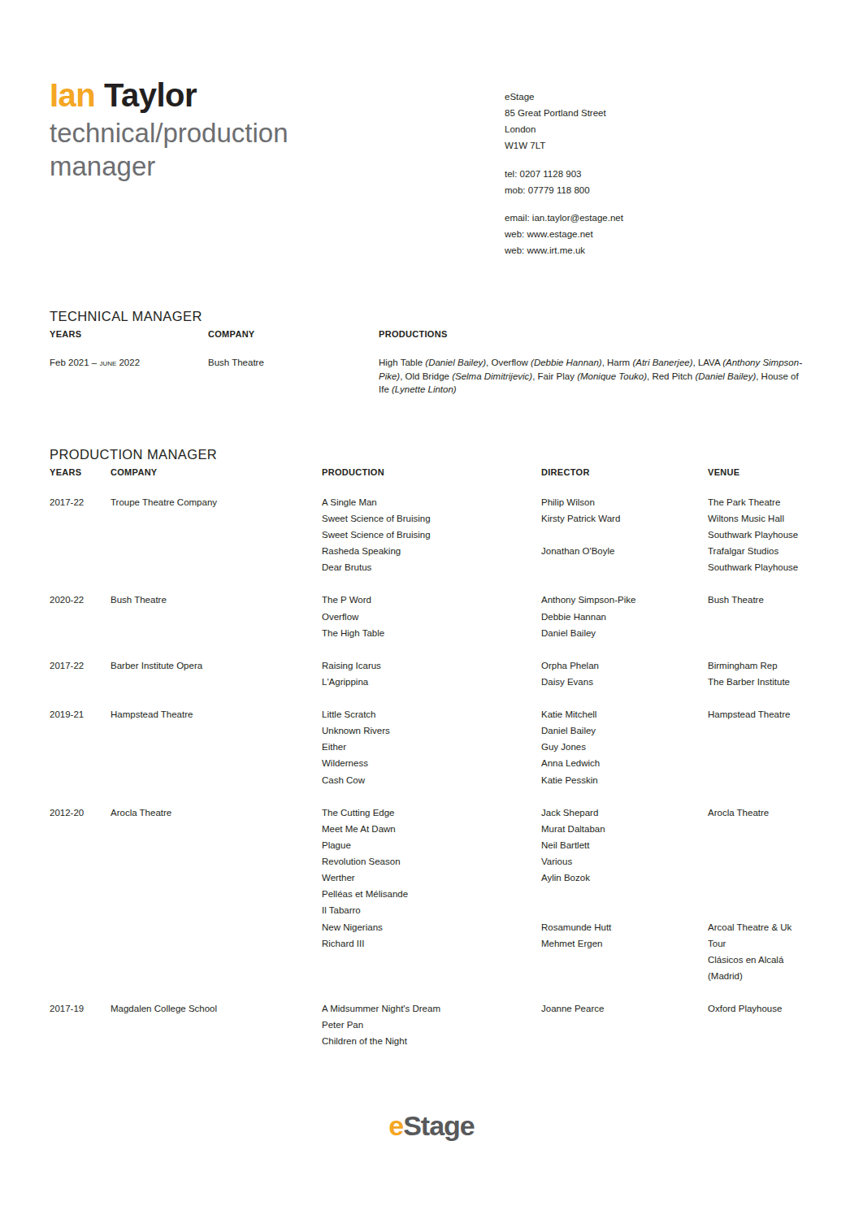Ian Taylor
technical/production manager
eStage
85 Great Portland Street
London
W1W 7LT
tel: 0207 1128 903
mob: 07779 118 800
email: ian.taylor@estage.net
web: www.estage.net
web: www.irt.me.uk
Technical Manager
| Years | Company | Productions |
| --- | --- | --- |
| Feb 2021 – June 2022 | Bush Theatre | High Table (Daniel Bailey) , Overflow (Debbie Hannan) , Harm (Atri Banerjee) , LAVA (Anthony Simpson-Pike) , Old Bridge (Selma Dimitrijevic) , Fair Play (Monique Touko) , Red Pitch (Daniel Bailey) , House of Ife (Lynette Linton) |
Production Manager
| Years | Company | Production | Director | Venue |
| --- | --- | --- | --- | --- |
| 2017-22 | Troupe Theatre Company | A Single Man Sweet Science of Bruising Sweet Science of Bruising Rasheda Speaking Dear Brutus | Philip Wilson Kirsty Patrick Ward Jonathan O'Boyle | The Park Theatre Wiltons Music Hall Southwark Playhouse Trafalgar Studios Southwark Playhouse |
| 2020-22 | Bush Theatre | The P Word Overflow The High Table | Anthony Simpson-Pike Debbie Hannan Daniel Bailey | Bush Theatre |
| 2017-22 | Barber Institute Opera | Raising Icarus L'Agrippina | Orpha Phelan Daisy Evans | Birmingham Rep The Barber Institute |
| 2019-21 | Hampstead Theatre | Little Scratch Unknown Rivers Either Wilderness Cash Cow | Katie Mitchell Daniel Bailey Guy Jones Anna Ledwich Katie Pesskin | Hampstead Theatre |
| 2012-20 | Arocla Theatre | The Cutting Edge Meet Me At Dawn Plague Revolution Season Werther Pelléas et Mélisande Il Tabarro New Nigerians Richard III | Jack Shepard Murat Daltaban Neil Bartlett Various Aylin Bozok Rosamunde Hutt Mehmet Ergen | Arocla Theatre Arcoal Theatre & Uk Tour Clásicos en Alcalá (Madrid) |
| 2017-19 | Magdalen College School | A Midsummer Night's Dream Peter Pan Children of the Night | Joanne Pearce | Oxford Playhouse |
e Stage